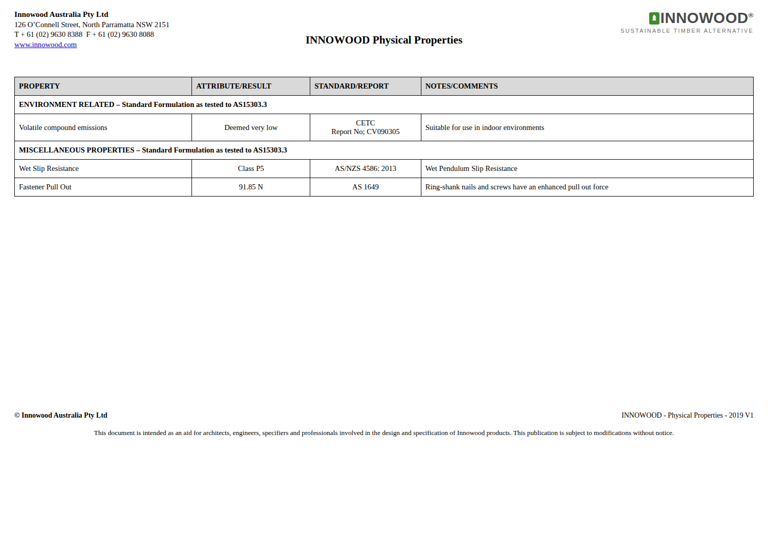Innowood Australia Pty Ltd
126 O’Connell Street, North Parramatta NSW 2151
T + 61 (02) 9630 8388 F + 61 (02) 9630 8088
www.innowood.com
INNOWOOD®
SUSTAINABLE TIMBER ALTERNATIVE
INNOWOOD Physical Properties
| PROPERTY | ATTRIBUTE/RESULT | STANDARD/REPORT | NOTES/COMMENTS |
| --- | --- | --- | --- |
| ENVIRONMENT RELATED – Standard Formulation as tested to AS15303.3 |
| Volatile compound emissions | Deemed very low | CETC Report No; CV090305 | Suitable for use in indoor environments |
| MISCELLANEOUS PROPERTIES – Standard Formulation as tested to AS15303.3 |
| Wet Slip Resistance | Class P5 | AS/NZS 4586: 2013 | Wet Pendulum Slip Resistance |
| Fastener Pull Out | 91.85 N | AS 1649 | Ring-shank nails and screws have an enhanced pull out force |
© Innowood Australia Pty Ltd
INNOWOOD - Physical Properties - 2019 V1
This document is intended as an aid for architects, engineers, specifiers and professionals involved in the design and specification of Innowood products. This publication is subject to modifications without notice.